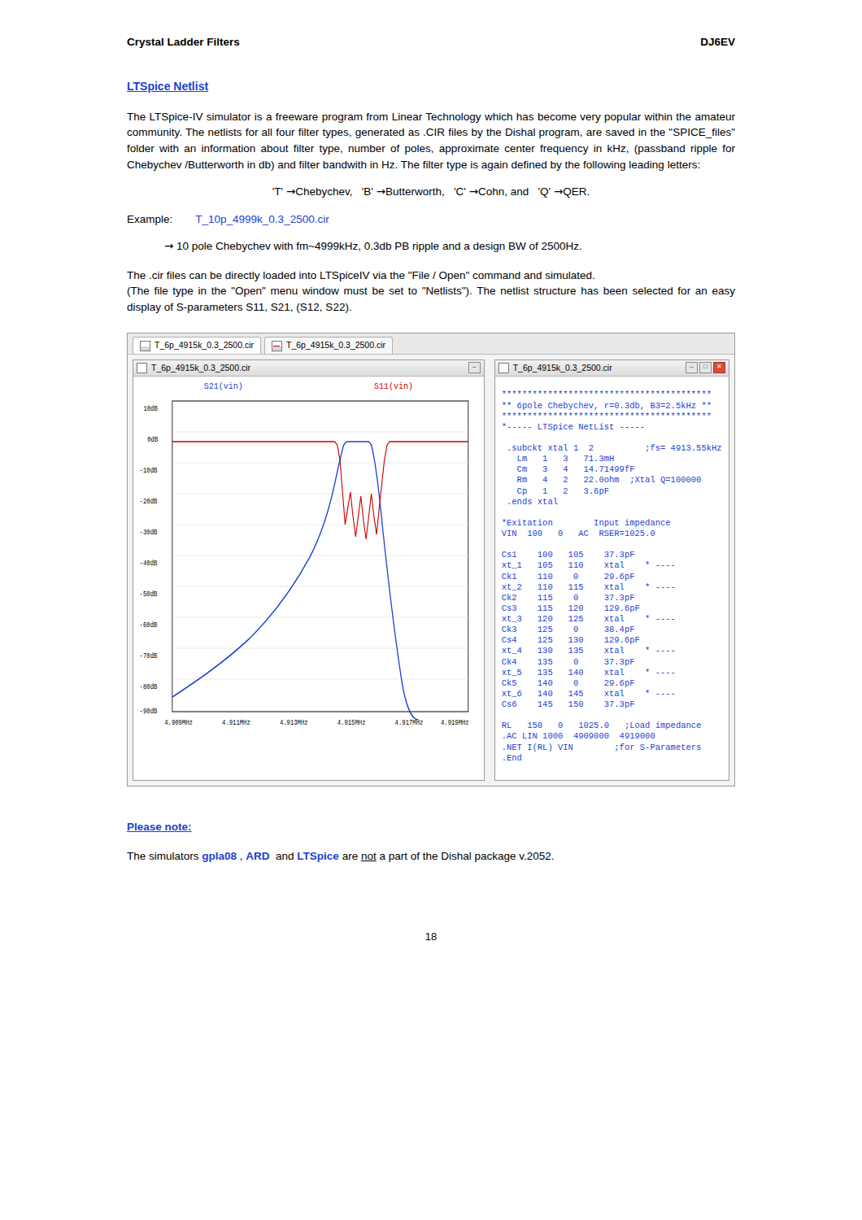Crystal Ladder Filters DJ6EV
LTSpice Netlist
The LTSpice-IV simulator is a freeware program from Linear Technology which has become very popular within the amateur community. The netlists for all four filter types, generated as .CIR files by the Dishal program, are saved in the "SPICE_files" folder with an information about filter type, number of poles, approximate center frequency in kHz, (passband ripple for Chebychev /Butterworth in db) and filter bandwith in Hz. The filter type is again defined by the following leading letters:
'T' →Chebychev, 'B' →Butterworth, 'C' →Cohn, and 'Q' →QER.
Example: T_10p_4999k_0.3_2500.cir
→ 10 pole Chebychev with fm~4999kHz, 0.3db PB ripple and a design BW of 2500Hz.
The .cir files can be directly loaded into LTSpiceIV via the "File / Open" command and simulated.
(The file type in the "Open" menu window must be set to "Netlists"). The netlist structure has been selected for an easy display of S-parameters S11, S21, (S12, S22).
T_6p_4915k_0.3_2500.cir
T_6p_4915k_0.3_2500.cir
T_6p_4915k_0.3_2500.cir –
S21(vin) S11(vin)
10dB 0dB -10dB -20dB -30dB -40dB -50dB -60dB -70dB -80dB -90dB 4.909MHz 4.911MHz 4.913MHz 4.915MHz 4.917MHz 4.919MHz
T_6p_4915k_0.3_2500.cir – □ ✕
*****************************************
** 6pole Chebychev, r=0.3db, B3=2.5kHz **
*****************************************
*----- LTSpice NetList -----

 .subckt xtal 1  2          ;fs= 4913.55kHz
   Lm   1   3   71.3mH
   Cm   3   4   14.71499fF
   Rm   4   2   22.0ohm  ;Xtal Q=100000
   Cp   1   2   3.6pF
 .ends xtal

*Exitation        Input impedance
VIN  100   0   AC  RSER=1025.0

Cs1    100   105    37.3pF
xt_1   105   110    xtal    * ----
Ck1    110    0     29.6pF
xt_2   110   115    xtal    * ----
Ck2    115    0     37.3pF
Cs3    115   120    129.6pF
xt_3   120   125    xtal    * ----
Ck3    125    0     38.4pF
Cs4    125   130    129.6pF
xt_4   130   135    xtal    * ----
Ck4    135    0     37.3pF
xt_5   135   140    xtal    * ----
Ck5    140    0     29.6pF
xt_6   140   145    xtal    * ----
Cs6    145   150    37.3pF

RL   150   0   1025.0   ;Load impedance
.AC LIN 1000  4909000  4919000
.NET I(RL) VIN        ;for S-Parameters
.End
Please note:
The simulators gpla08 , ARD and LTSpice are not a part of the Dishal package v.2052.
18